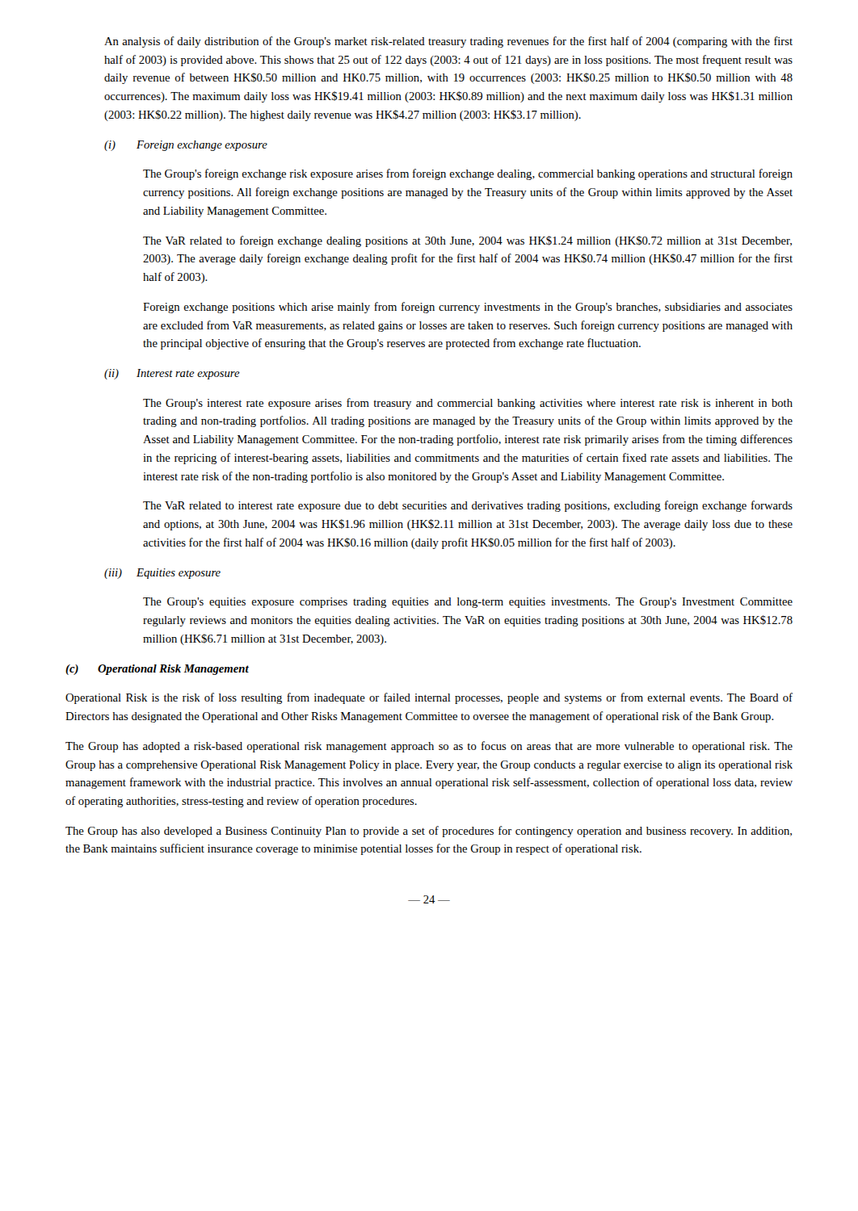An analysis of daily distribution of the Group's market risk-related treasury trading revenues for the first half of 2004 (comparing with the first half of 2003) is provided above. This shows that 25 out of 122 days (2003: 4 out of 121 days) are in loss positions. The most frequent result was daily revenue of between HK$0.50 million and HK0.75 million, with 19 occurrences (2003: HK$0.25 million to HK$0.50 million with 48 occurrences). The maximum daily loss was HK$19.41 million (2003: HK$0.89 million) and the next maximum daily loss was HK$1.31 million (2003: HK$0.22 million). The highest daily revenue was HK$4.27 million (2003: HK$3.17 million).
(i) Foreign exchange exposure
The Group's foreign exchange risk exposure arises from foreign exchange dealing, commercial banking operations and structural foreign currency positions. All foreign exchange positions are managed by the Treasury units of the Group within limits approved by the Asset and Liability Management Committee.
The VaR related to foreign exchange dealing positions at 30th June, 2004 was HK$1.24 million (HK$0.72 million at 31st December, 2003). The average daily foreign exchange dealing profit for the first half of 2004 was HK$0.74 million (HK$0.47 million for the first half of 2003).
Foreign exchange positions which arise mainly from foreign currency investments in the Group's branches, subsidiaries and associates are excluded from VaR measurements, as related gains or losses are taken to reserves. Such foreign currency positions are managed with the principal objective of ensuring that the Group's reserves are protected from exchange rate fluctuation.
(ii) Interest rate exposure
The Group's interest rate exposure arises from treasury and commercial banking activities where interest rate risk is inherent in both trading and non-trading portfolios. All trading positions are managed by the Treasury units of the Group within limits approved by the Asset and Liability Management Committee. For the non-trading portfolio, interest rate risk primarily arises from the timing differences in the repricing of interest-bearing assets, liabilities and commitments and the maturities of certain fixed rate assets and liabilities. The interest rate risk of the non-trading portfolio is also monitored by the Group's Asset and Liability Management Committee.
The VaR related to interest rate exposure due to debt securities and derivatives trading positions, excluding foreign exchange forwards and options, at 30th June, 2004 was HK$1.96 million (HK$2.11 million at 31st December, 2003). The average daily loss due to these activities for the first half of 2004 was HK$0.16 million (daily profit HK$0.05 million for the first half of 2003).
(iii) Equities exposure
The Group's equities exposure comprises trading equities and long-term equities investments. The Group's Investment Committee regularly reviews and monitors the equities dealing activities. The VaR on equities trading positions at 30th June, 2004 was HK$12.78 million (HK$6.71 million at 31st December, 2003).
(c) Operational Risk Management
Operational Risk is the risk of loss resulting from inadequate or failed internal processes, people and systems or from external events. The Board of Directors has designated the Operational and Other Risks Management Committee to oversee the management of operational risk of the Bank Group.
The Group has adopted a risk-based operational risk management approach so as to focus on areas that are more vulnerable to operational risk. The Group has a comprehensive Operational Risk Management Policy in place. Every year, the Group conducts a regular exercise to align its operational risk management framework with the industrial practice. This involves an annual operational risk self-assessment, collection of operational loss data, review of operating authorities, stress-testing and review of operation procedures.
The Group has also developed a Business Continuity Plan to provide a set of procedures for contingency operation and business recovery. In addition, the Bank maintains sufficient insurance coverage to minimise potential losses for the Group in respect of operational risk.
— 24 —